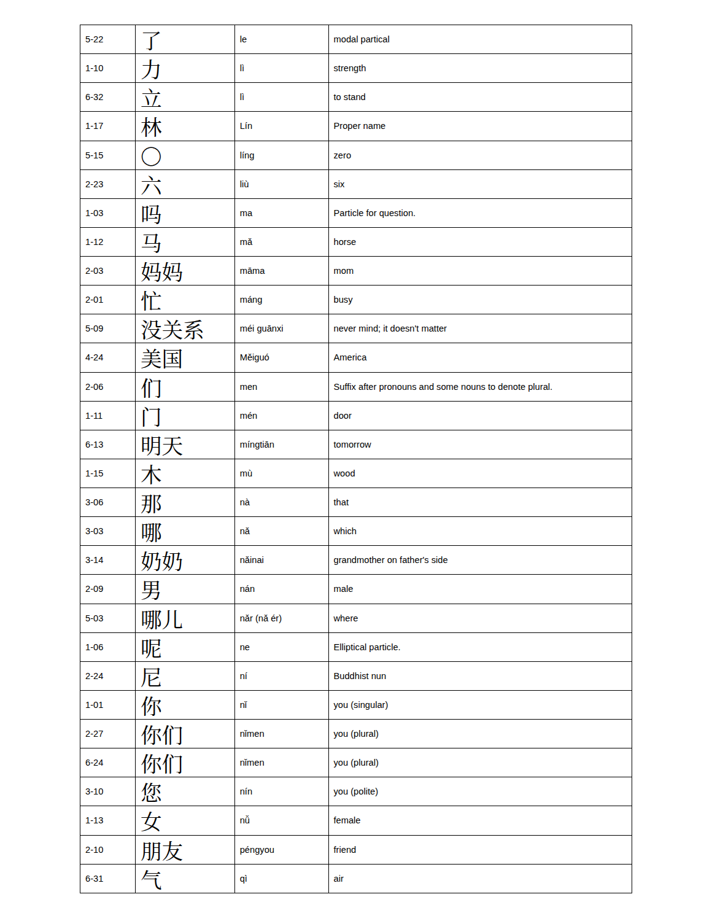| 5-22 | 了 | le | modal partical |
| 1-10 | 力 | lì | strength |
| 6-32 | 立 | lì | to stand |
| 1-17 | 林 | Lín | Proper name |
| 5-15 | 〇 | líng | zero |
| 2-23 | 六 | liù | six |
| 1-03 | 吗 | ma | Particle for question. |
| 1-12 | 马 | mǎ | horse |
| 2-03 | 妈妈 | māma | mom |
| 2-01 | 忙 | máng | busy |
| 5-09 | 没关系 | méi guānxi | never mind; it doesn't matter |
| 4-24 | 美国 | Měiguó | America |
| 2-06 | 们 | men | Suffix after pronouns and some nouns to denote plural. |
| 1-11 | 门 | mén | door |
| 6-13 | 明天 | míngtiān | tomorrow |
| 1-15 | 木 | mù | wood |
| 3-06 | 那 | nà | that |
| 3-03 | 哪 | nǎ | which |
| 3-14 | 奶奶 | nǎinai | grandmother on father's side |
| 2-09 | 男 | nán | male |
| 5-03 | 哪儿 | nǎr (nǎ ér) | where |
| 1-06 | 呢 | ne | Elliptical particle. |
| 2-24 | 尼 | ní | Buddhist nun |
| 1-01 | 你 | nǐ | you (singular) |
| 2-27 | 你们 | nǐmen | you (plural) |
| 6-24 | 你们 | nǐmen | you (plural) |
| 3-10 | 您 | nín | you (polite) |
| 1-13 | 女 | nǚ | female |
| 2-10 | 朋友 | péngyou | friend |
| 6-31 | 气 | qì | air |